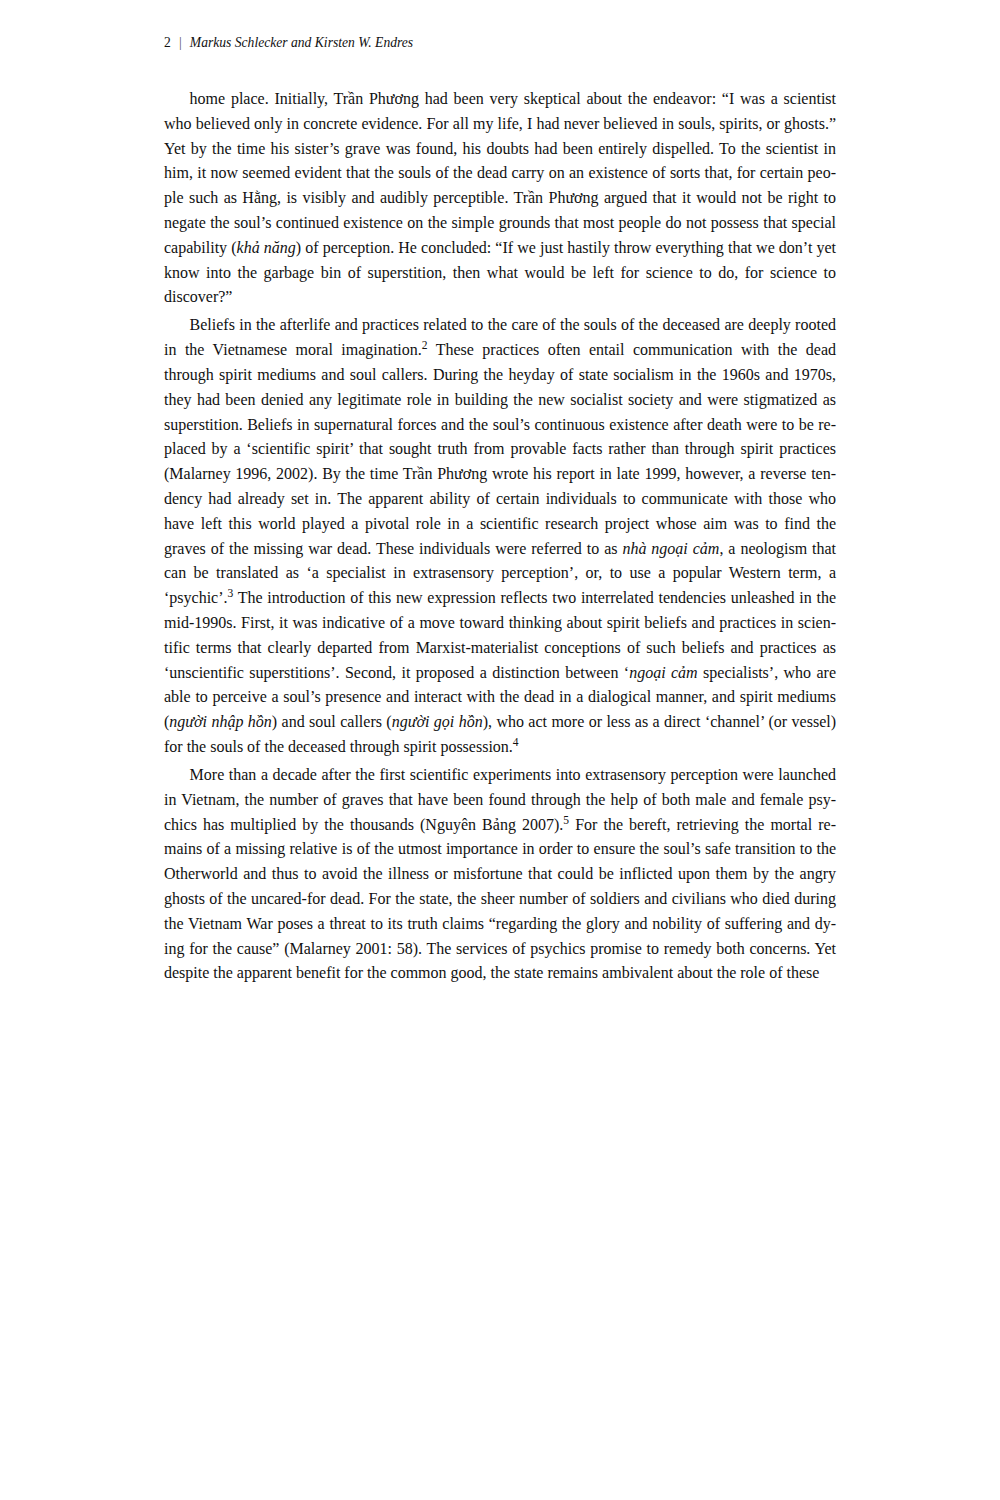2 | Markus Schlecker and Kirsten W. Endres
home place. Initially, Trần Phương had been very skeptical about the endeavor: “I was a scientist who believed only in concrete evidence. For all my life, I had never believed in souls, spirits, or ghosts.” Yet by the time his sister’s grave was found, his doubts had been entirely dispelled. To the scientist in him, it now seemed evident that the souls of the dead carry on an existence of sorts that, for certain people such as Hằng, is visibly and audibly perceptible. Trần Phương argued that it would not be right to negate the soul’s continued existence on the simple grounds that most people do not possess that special capability (khả năng) of perception. He concluded: “If we just hastily throw everything that we don’t yet know into the garbage bin of superstition, then what would be left for science to do, for science to discover?”
Beliefs in the afterlife and practices related to the care of the souls of the deceased are deeply rooted in the Vietnamese moral imagination.2 These practices often entail communication with the dead through spirit mediums and soul callers. During the heyday of state socialism in the 1960s and 1970s, they had been denied any legitimate role in building the new socialist society and were stigmatized as superstition. Beliefs in supernatural forces and the soul’s continuous existence after death were to be replaced by a ‘scientific spirit’ that sought truth from provable facts rather than through spirit practices (Malarney 1996, 2002). By the time Trần Phương wrote his report in late 1999, however, a reverse tendency had already set in. The apparent ability of certain individuals to communicate with those who have left this world played a pivotal role in a scientific research project whose aim was to find the graves of the missing war dead. These individuals were referred to as nhà ngoại cảm, a neologism that can be translated as ‘a specialist in extrasensory perception’, or, to use a popular Western term, a ‘psychic’.3 The introduction of this new expression reflects two interrelated tendencies unleashed in the mid-1990s. First, it was indicative of a move toward thinking about spirit beliefs and practices in scientific terms that clearly departed from Marxist-materialist conceptions of such beliefs and practices as ‘unscientific superstitions’. Second, it proposed a distinction between ‘ngoại cảm specialists’, who are able to perceive a soul’s presence and interact with the dead in a dialogical manner, and spirit mediums (người nhập hồn) and soul callers (người gọi hồn), who act more or less as a direct ‘channel’ (or vessel) for the souls of the deceased through spirit possession.4
More than a decade after the first scientific experiments into extrasensory perception were launched in Vietnam, the number of graves that have been found through the help of both male and female psychics has multiplied by the thousands (Nguyên Bảng 2007).5 For the bereft, retrieving the mortal remains of a missing relative is of the utmost importance in order to ensure the soul’s safe transition to the Otherworld and thus to avoid the illness or misfortune that could be inflicted upon them by the angry ghosts of the uncared-for dead. For the state, the sheer number of soldiers and civilians who died during the Vietnam War poses a threat to its truth claims “regarding the glory and nobility of suffering and dying for the cause” (Malarney 2001: 58). The services of psychics promise to remedy both concerns. Yet despite the apparent benefit for the common good, the state remains ambivalent about the role of these